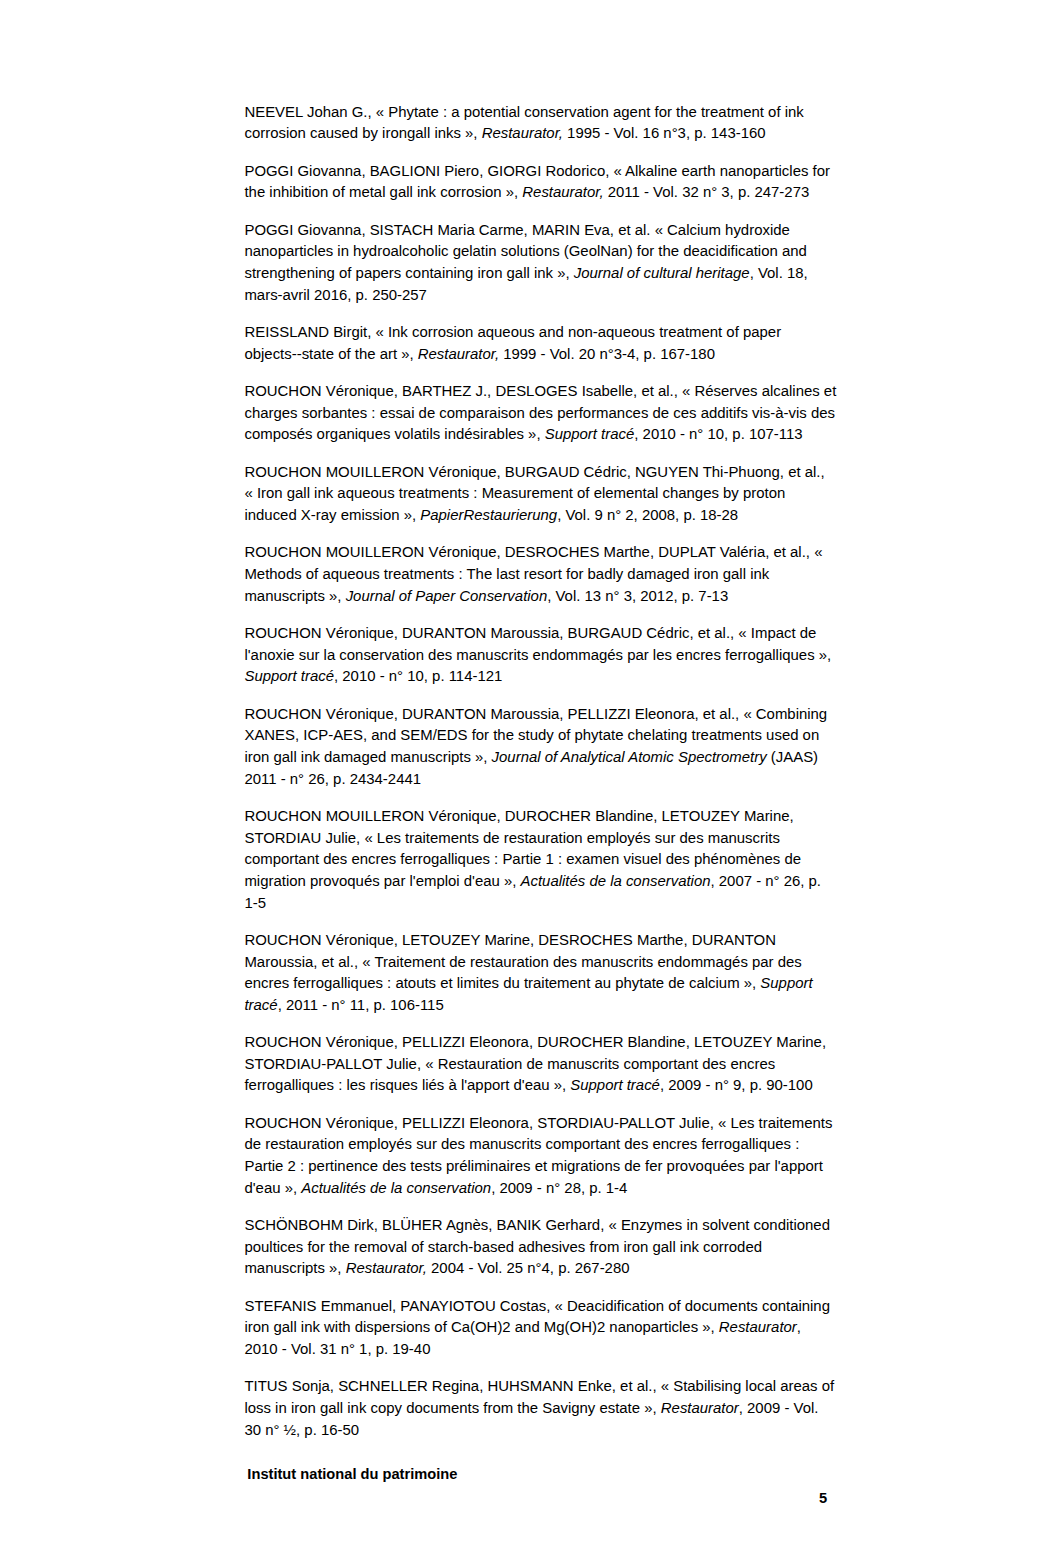NEEVEL Johan G., « Phytate : a potential conservation agent for the treatment of ink corrosion caused by irongall inks », Restaurator, 1995 - Vol. 16 n°3, p. 143-160
POGGI Giovanna, BAGLIONI Piero, GIORGI Rodorico, « Alkaline earth nanoparticles for the inhibition of metal gall ink corrosion », Restaurator, 2011 - Vol. 32 n° 3, p. 247-273
POGGI Giovanna, SISTACH Maria Carme, MARIN Eva, et al. « Calcium hydroxide nanoparticles in hydroalcoholic gelatin solutions (GeolNan) for the deacidification and strengthening of papers containing iron gall ink », Journal of cultural heritage, Vol. 18, mars-avril 2016, p. 250-257
REISSLAND Birgit, « Ink corrosion aqueous and non-aqueous treatment of paper objects--state of the art », Restaurator, 1999 - Vol. 20 n°3-4, p. 167-180
ROUCHON Véronique, BARTHEZ J., DESLOGES Isabelle, et al., « Réserves alcalines et charges sorbantes : essai de comparaison des performances de ces additifs vis-à-vis des composés organiques volatils indésirables », Support tracé, 2010 - n° 10, p. 107-113
ROUCHON MOUILLERON Véronique, BURGAUD Cédric, NGUYEN Thi-Phuong, et al., « Iron gall ink aqueous treatments : Measurement of elemental changes by proton induced X-ray emission », PapierRestaurierung, Vol. 9 n° 2, 2008, p. 18-28
ROUCHON MOUILLERON Véronique, DESROCHES Marthe, DUPLAT Valéria, et al., « Methods of aqueous treatments : The last resort for badly damaged iron gall ink manuscripts », Journal of Paper Conservation, Vol. 13 n° 3, 2012, p. 7-13
ROUCHON Véronique, DURANTON Maroussia, BURGAUD Cédric, et al., « Impact de l'anoxie sur la conservation des manuscrits endommagés par les encres ferrogalliques », Support tracé, 2010 - n° 10, p. 114-121
ROUCHON Véronique, DURANTON Maroussia, PELLIZZI Eleonora, et al., « Combining XANES, ICP-AES, and SEM/EDS for the study of phytate chelating treatments used on iron gall ink damaged manuscripts », Journal of Analytical Atomic Spectrometry (JAAS) 2011 - n° 26, p. 2434-2441
ROUCHON MOUILLERON Véronique, DUROCHER Blandine, LETOUZEY Marine, STORDIAU Julie, « Les traitements de restauration employés sur des manuscrits comportant des encres ferrogalliques : Partie 1 : examen visuel des phénomènes de migration provoqués par l'emploi d'eau », Actualités de la conservation, 2007 - n° 26, p. 1-5
ROUCHON Véronique, LETOUZEY Marine, DESROCHES Marthe, DURANTON Maroussia, et al., « Traitement de restauration des manuscrits endommagés par des encres ferrogalliques : atouts et limites du traitement au phytate de calcium », Support tracé, 2011 - n° 11, p. 106-115
ROUCHON Véronique, PELLIZZI Eleonora, DUROCHER Blandine, LETOUZEY Marine, STORDIAU-PALLOT Julie, « Restauration de manuscrits comportant des encres ferrogalliques : les risques liés à l'apport d'eau », Support tracé, 2009 - n° 9, p. 90-100
ROUCHON Véronique, PELLIZZI Eleonora, STORDIAU-PALLOT Julie, « Les traitements de restauration employés sur des manuscrits comportant des encres ferrogalliques : Partie 2 : pertinence des tests préliminaires et migrations de fer provoquées par l'apport d'eau », Actualités de la conservation, 2009 - n° 28, p. 1-4
SCHÖNBOHM Dirk, BLÜHER Agnès, BANIK Gerhard, « Enzymes in solvent conditioned poultices for the removal of starch-based adhesives from iron gall ink corroded manuscripts », Restaurator, 2004 - Vol. 25 n°4, p. 267-280
STEFANIS Emmanuel, PANAYIOTOU Costas, « Deacidification of documents containing iron gall ink with dispersions of Ca(OH)2 and Mg(OH)2 nanoparticles », Restaurator, 2010 - Vol. 31 n° 1, p. 19-40
TITUS Sonja, SCHNELLER Regina, HUHSMANN Enke, et al., « Stabilising local areas of loss in iron gall ink copy documents from the Savigny estate », Restaurator, 2009 - Vol. 30 n° ½, p. 16-50
Institut national du patrimoine
5